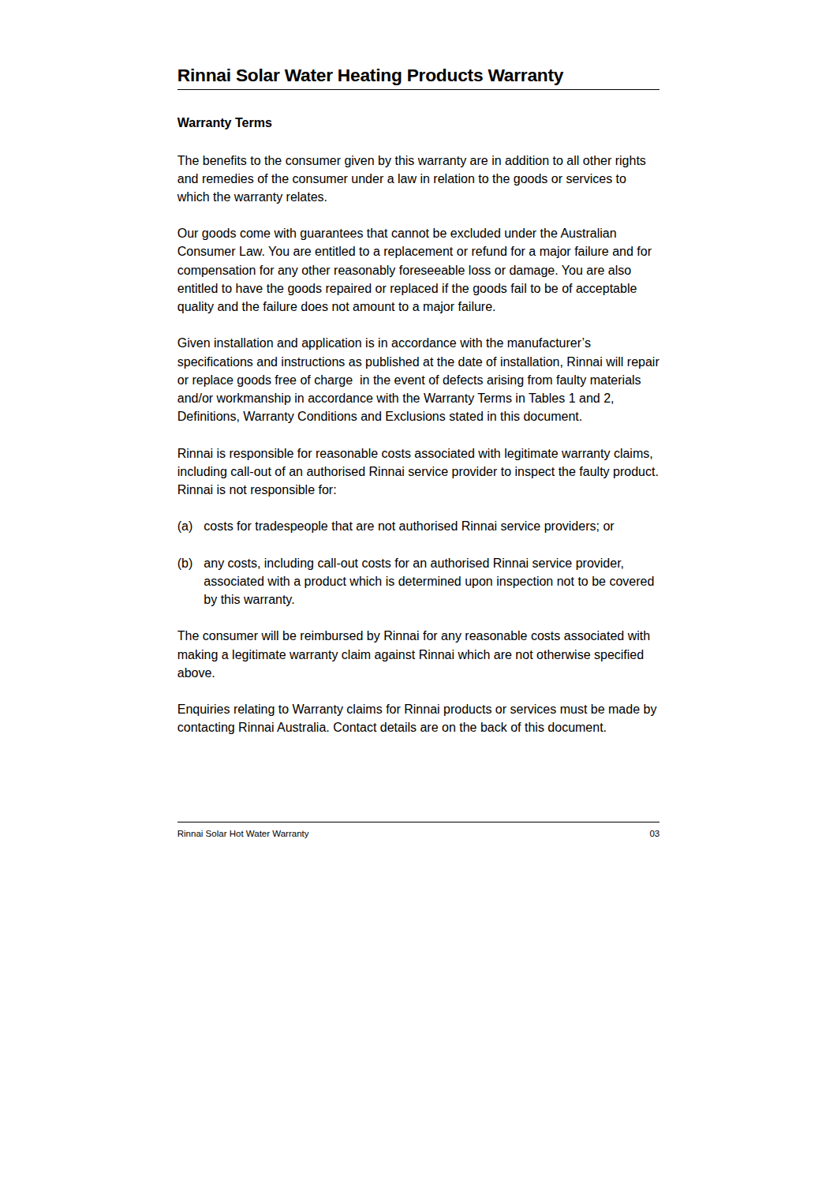Rinnai Solar Water Heating Products Warranty
Warranty Terms
The benefits to the consumer given by this warranty are in addition to all other rights and remedies of the consumer under a law in relation to the goods or services to which the warranty relates.
Our goods come with guarantees that cannot be excluded under the Australian Consumer Law. You are entitled to a replacement or refund for a major failure and for compensation for any other reasonably foreseeable loss or damage. You are also entitled to have the goods repaired or replaced if the goods fail to be of acceptable quality and the failure does not amount to a major failure.
Given installation and application is in accordance with the manufacturer’s specifications and instructions as published at the date of installation, Rinnai will repair or replace goods free of charge in the event of defects arising from faulty materials and/or workmanship in accordance with the Warranty Terms in Tables 1 and 2, Definitions, Warranty Conditions and Exclusions stated in this document.
Rinnai is responsible for reasonable costs associated with legitimate warranty claims, including call-out of an authorised Rinnai service provider to inspect the faulty product. Rinnai is not responsible for:
(a) costs for tradespeople that are not authorised Rinnai service providers; or
(b) any costs, including call-out costs for an authorised Rinnai service provider, associated with a product which is determined upon inspection not to be covered by this warranty.
The consumer will be reimbursed by Rinnai for any reasonable costs associated with making a legitimate warranty claim against Rinnai which are not otherwise specified above.
Enquiries relating to Warranty claims for Rinnai products or services must be made by contacting Rinnai Australia. Contact details are on the back of this document.
Rinnai Solar Hot Water Warranty
03